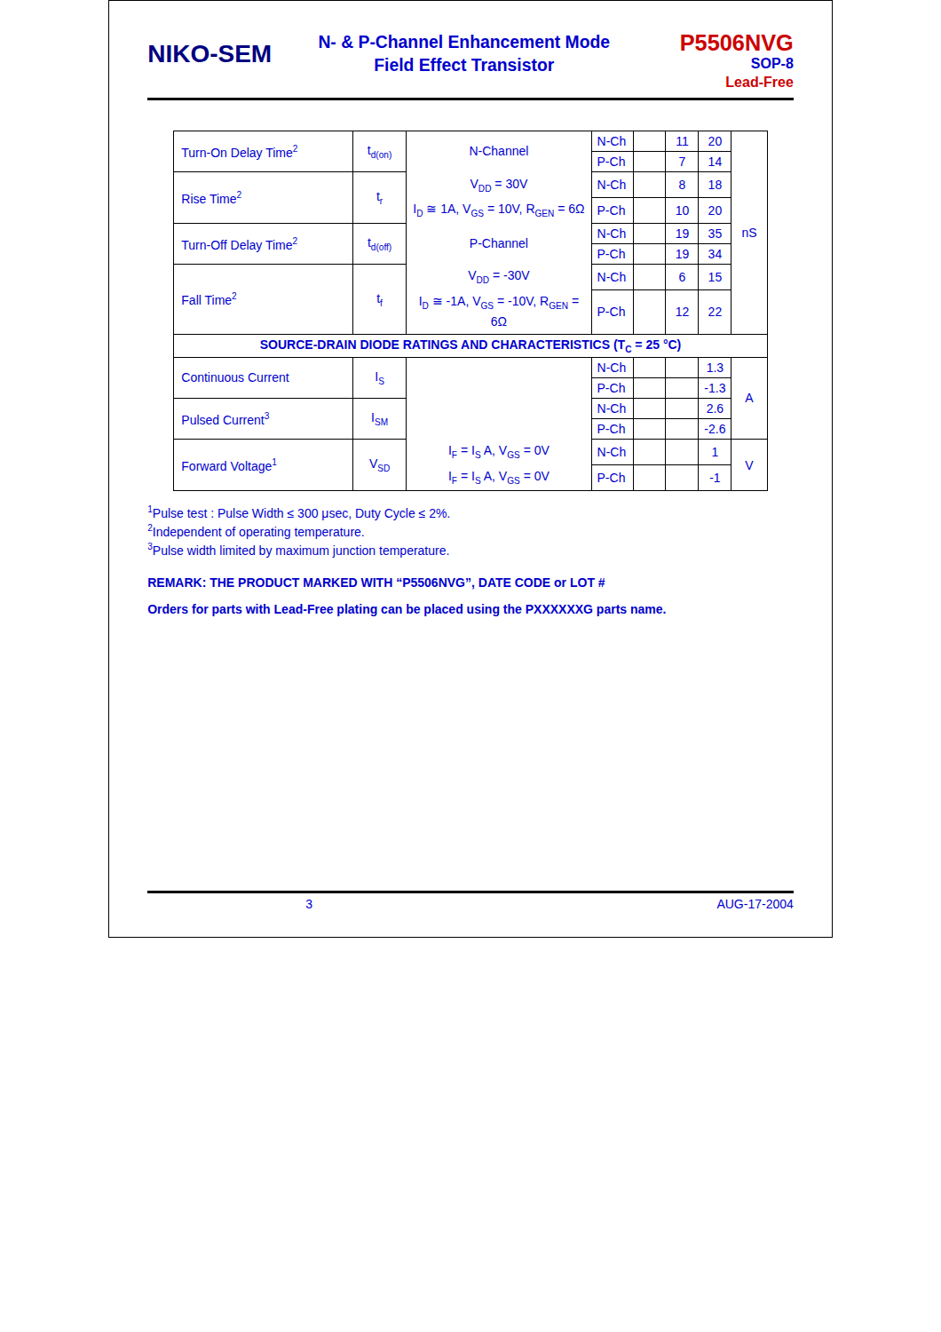NIKO-SEM
N- & P-Channel Enhancement Mode
Field Effect Transistor
P5506NVG
SOP-8
Lead-Free
| Turn-On Delay Time 2 | t d(on) | N-Channel | N-Ch | | 11 | 20 | nS |
| P-Ch | | 7 | 14 |
| Rise Time 2 | t r | V DD = 30V | N-Ch | | 8 | 18 |
| I D ≅ 1A, V GS = 10V, R GEN = 6Ω | P-Ch | | 10 | 20 |
| Turn-Off Delay Time 2 | t d(off) | P-Channel | N-Ch | | 19 | 35 |
| P-Ch | | 19 | 34 |
| Fall Time 2 | t f | V DD = -30V | N-Ch | | 6 | 15 |
| I D ≅ -1A, V GS = -10V, R GEN = 6Ω | P-Ch | | 12 | 22 |
| SOURCE-DRAIN DIODE RATINGS AND CHARACTERISTICS (T C = 25 °C) |
| Continuous Current | I S | | N-Ch | | | 1.3 | A |
| P-Ch | | | -1.3 |
| Pulsed Current 3 | I SM | | N-Ch | | | 2.6 |
| P-Ch | | | -2.6 |
| Forward Voltage 1 | V SD | I F = I S A, V GS = 0V | N-Ch | | | 1 | V |
| I F = I S A, V GS = 0V | P-Ch | | | -1 |
1Pulse test : Pulse Width ≤ 300 μsec, Duty Cycle ≤ 2%.
2Independent of operating temperature.
3Pulse width limited by maximum junction temperature.
REMARK: THE PRODUCT MARKED WITH “P5506NVG”, DATE CODE or LOT #
Orders for parts with Lead-Free plating can be placed using the PXXXXXXG parts name.
3
AUG-17-2004